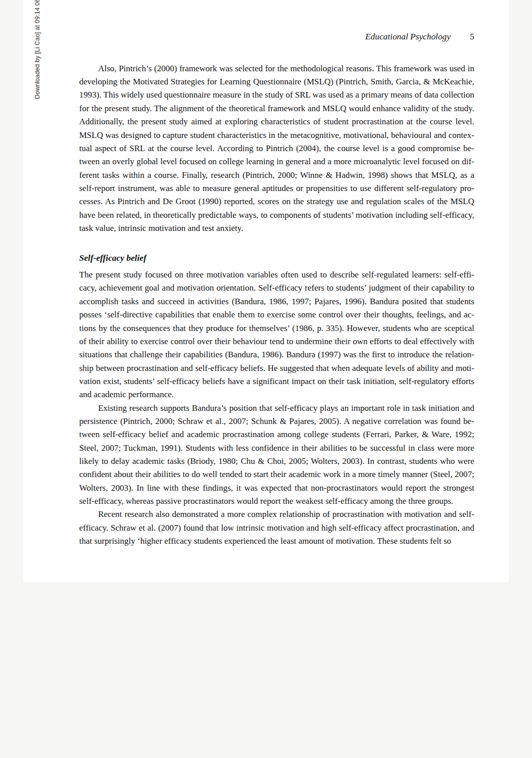Downloaded by [Li Cao] at 09:14 06 March 2012
Educational Psychology 5
Also, Pintrich’s (2000) framework was selected for the methodological reasons. This framework was used in developing the Motivated Strategies for Learning Questionnaire (MSLQ) (Pintrich, Smith, Garcia, & McKeachie, 1993). This widely used questionnaire measure in the study of SRL was used as a primary means of data collection for the present study. The alignment of the theoretical framework and MSLQ would enhance validity of the study. Additionally, the present study aimed at exploring characteristics of student procrastination at the course level. MSLQ was designed to capture student characteristics in the metacognitive, motivational, behavioural and contextual aspect of SRL at the course level. According to Pintrich (2004), the course level is a good compromise between an overly global level focused on college learning in general and a more microanalytic level focused on different tasks within a course. Finally, research (Pintrich, 2000; Winne & Hadwin, 1998) shows that MSLQ, as a self-report instrument, was able to measure general aptitudes or propensities to use different self-regulatory processes. As Pintrich and De Groot (1990) reported, scores on the strategy use and regulation scales of the MSLQ have been related, in theoretically predictable ways, to components of students’ motivation including self-efficacy, task value, intrinsic motivation and test anxiety.
Self-efficacy belief
The present study focused on three motivation variables often used to describe self-regulated learners: self-efficacy, achievement goal and motivation orientation. Self-efficacy refers to students’ judgment of their capability to accomplish tasks and succeed in activities (Bandura, 1986, 1997; Pajares, 1996). Bandura posited that students posses ‘self-directive capabilities that enable them to exercise some control over their thoughts, feelings, and actions by the consequences that they produce for themselves’ (1986, p. 335). However, students who are sceptical of their ability to exercise control over their behaviour tend to undermine their own efforts to deal effectively with situations that challenge their capabilities (Bandura, 1986). Bandura (1997) was the first to introduce the relationship between procrastination and self-efficacy beliefs. He suggested that when adequate levels of ability and motivation exist, students’ self-efficacy beliefs have a significant impact on their task initiation, self-regulatory efforts and academic performance.
Existing research supports Bandura’s position that self-efficacy plays an important role in task initiation and persistence (Pintrich, 2000; Schraw et al., 2007; Schunk & Pajares, 2005). A negative correlation was found between self-efficacy belief and academic procrastination among college students (Ferrari, Parker, & Ware, 1992; Steel, 2007; Tuckman, 1991). Students with less confidence in their abilities to be successful in class were more likely to delay academic tasks (Briody, 1980; Chu & Choi, 2005; Wolters, 2003). In contrast, students who were confident about their abilities to do well tended to start their academic work in a more timely manner (Steel, 2007; Wolters, 2003). In line with these findings, it was expected that non-procrastinators would report the strongest self-efficacy, whereas passive procrastinators would report the weakest self-efficacy among the three groups.
Recent research also demonstrated a more complex relationship of procrastination with motivation and self-efficacy. Schraw et al. (2007) found that low intrinsic motivation and high self-efficacy affect procrastination, and that surprisingly ‘higher efficacy students experienced the least amount of motivation. These students felt so